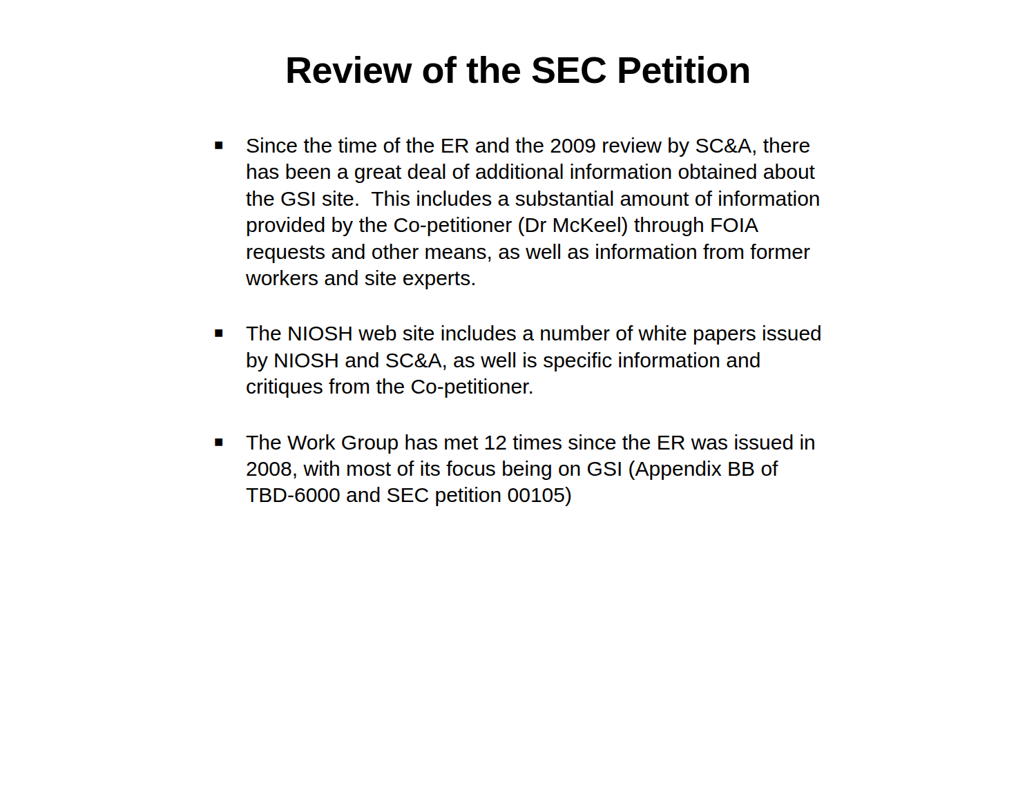Review of the SEC Petition
Since the time of the ER and the 2009 review by SC&A, there has been a great deal of additional information obtained about the GSI site. This includes a substantial amount of information provided by the Co-petitioner (Dr McKeel) through FOIA requests and other means, as well as information from former workers and site experts.
The NIOSH web site includes a number of white papers issued by NIOSH and SC&A, as well is specific information and critiques from the Co-petitioner.
The Work Group has met 12 times since the ER was issued in 2008, with most of its focus being on GSI (Appendix BB of TBD-6000 and SEC petition 00105)